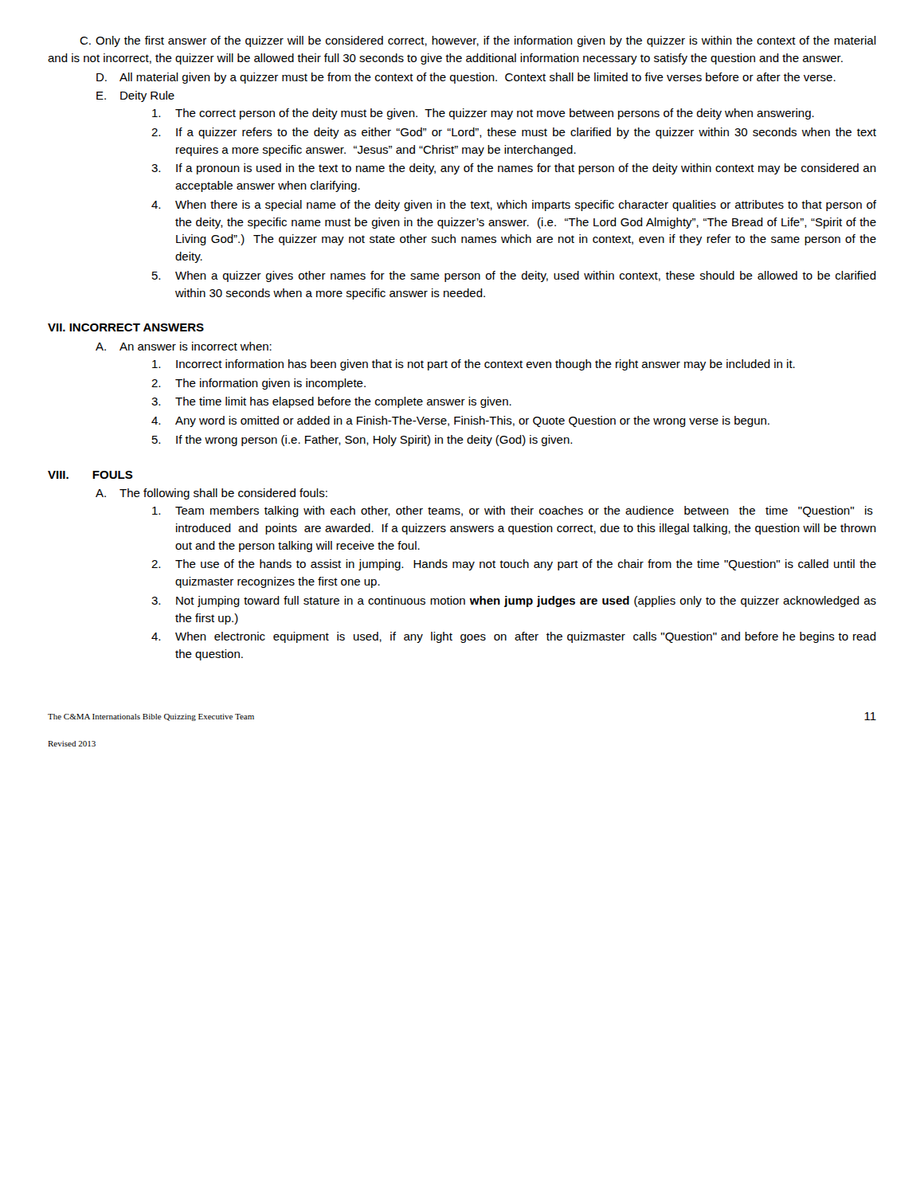C. Only the first answer of the quizzer will be considered correct, however, if the information given by the quizzer is within the context of the material and is not incorrect, the quizzer will be allowed their full 30 seconds to give the additional information necessary to satisfy the question and the answer.
D. All material given by a quizzer must be from the context of the question. Context shall be limited to five verses before or after the verse.
E. Deity Rule
1. The correct person of the deity must be given. The quizzer may not move between persons of the deity when answering.
2. If a quizzer refers to the deity as either “God” or “Lord”, these must be clarified by the quizzer within 30 seconds when the text requires a more specific answer. “Jesus” and “Christ” may be interchanged.
3. If a pronoun is used in the text to name the deity, any of the names for that person of the deity within context may be considered an acceptable answer when clarifying.
4. When there is a special name of the deity given in the text, which imparts specific character qualities or attributes to that person of the deity, the specific name must be given in the quizzer’s answer. (i.e. “The Lord God Almighty”, “The Bread of Life”, “Spirit of the Living God”.) The quizzer may not state other such names which are not in context, even if they refer to the same person of the deity.
5. When a quizzer gives other names for the same person of the deity, used within context, these should be allowed to be clarified within 30 seconds when a more specific answer is needed.
VII. INCORRECT ANSWERS
A. An answer is incorrect when:
1. Incorrect information has been given that is not part of the context even though the right answer may be included in it.
2. The information given is incomplete.
3. The time limit has elapsed before the complete answer is given.
4. Any word is omitted or added in a Finish-The-Verse, Finish-This, or Quote Question or the wrong verse is begun.
5. If the wrong person (i.e. Father, Son, Holy Spirit) in the deity (God) is given.
VIII. FOULS
A. The following shall be considered fouls:
1. Team members talking with each other, other teams, or with their coaches or the audience between the time "Question" is introduced and points are awarded. If a quizzers answers a question correct, due to this illegal talking, the question will be thrown out and the person talking will receive the foul.
2. The use of the hands to assist in jumping. Hands may not touch any part of the chair from the time "Question" is called until the quizmaster recognizes the first one up.
3. Not jumping toward full stature in a continuous motion when jump judges are used (applies only to the quizzer acknowledged as the first up.)
4. When electronic equipment is used, if any light goes on after the quizmaster calls "Question" and before he begins to read the question.
The C&MA Internationals Bible Quizzing Executive Team
11
Revised 2013